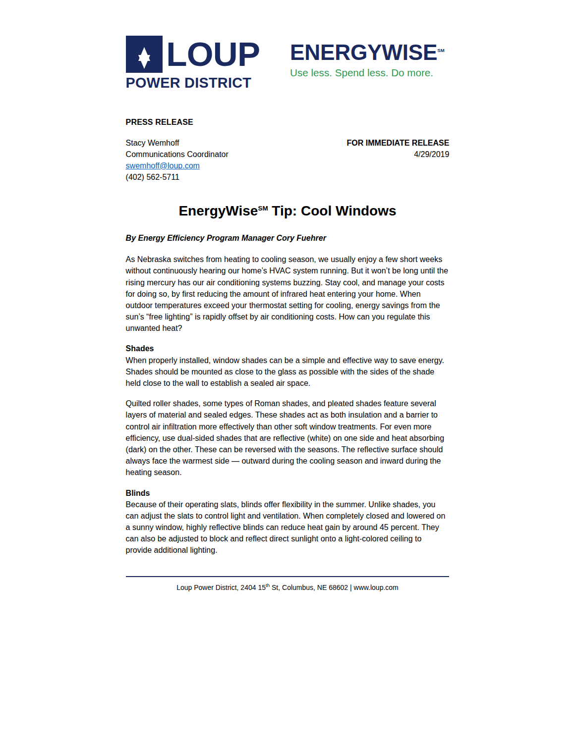LOUP
POWER DISTRICT
ENERGY WISE SM
Use less. Spend less. Do more.
PRESS RELEASE
Stacy Wemhoff
Communications Coordinator
swemhoff@loup.com
(402) 562-5711
FOR IMMEDIATE RELEASE
4/29/2019
EnergyWiseSM Tip: Cool Windows
By Energy Efficiency Program Manager Cory Fuehrer
As Nebraska switches from heating to cooling season, we usually enjoy a few short weeks without continuously hearing our home’s HVAC system running. But it won’t be long until the rising mercury has our air conditioning systems buzzing. Stay cool, and manage your costs for doing so, by first reducing the amount of infrared heat entering your home. When outdoor temperatures exceed your thermostat setting for cooling, energy savings from the sun’s “free lighting” is rapidly offset by air conditioning costs. How can you regulate this unwanted heat?
Shades
When properly installed, window shades can be a simple and effective way to save energy. Shades should be mounted as close to the glass as possible with the sides of the shade held close to the wall to establish a sealed air space.
Quilted roller shades, some types of Roman shades, and pleated shades feature several layers of material and sealed edges. These shades act as both insulation and a barrier to control air infiltration more effectively than other soft window treatments. For even more efficiency, use dual-sided shades that are reflective (white) on one side and heat absorbing (dark) on the other. These can be reversed with the seasons. The reflective surface should always face the warmest side — outward during the cooling season and inward during the heating season.
Blinds
Because of their operating slats, blinds offer flexibility in the summer. Unlike shades, you can adjust the slats to control light and ventilation. When completely closed and lowered on a sunny window, highly reflective blinds can reduce heat gain by around 45 percent. They can also be adjusted to block and reflect direct sunlight onto a light-colored ceiling to provide additional lighting.
Loup Power District, 2404 15th St, Columbus, NE 68602 | www.loup.com